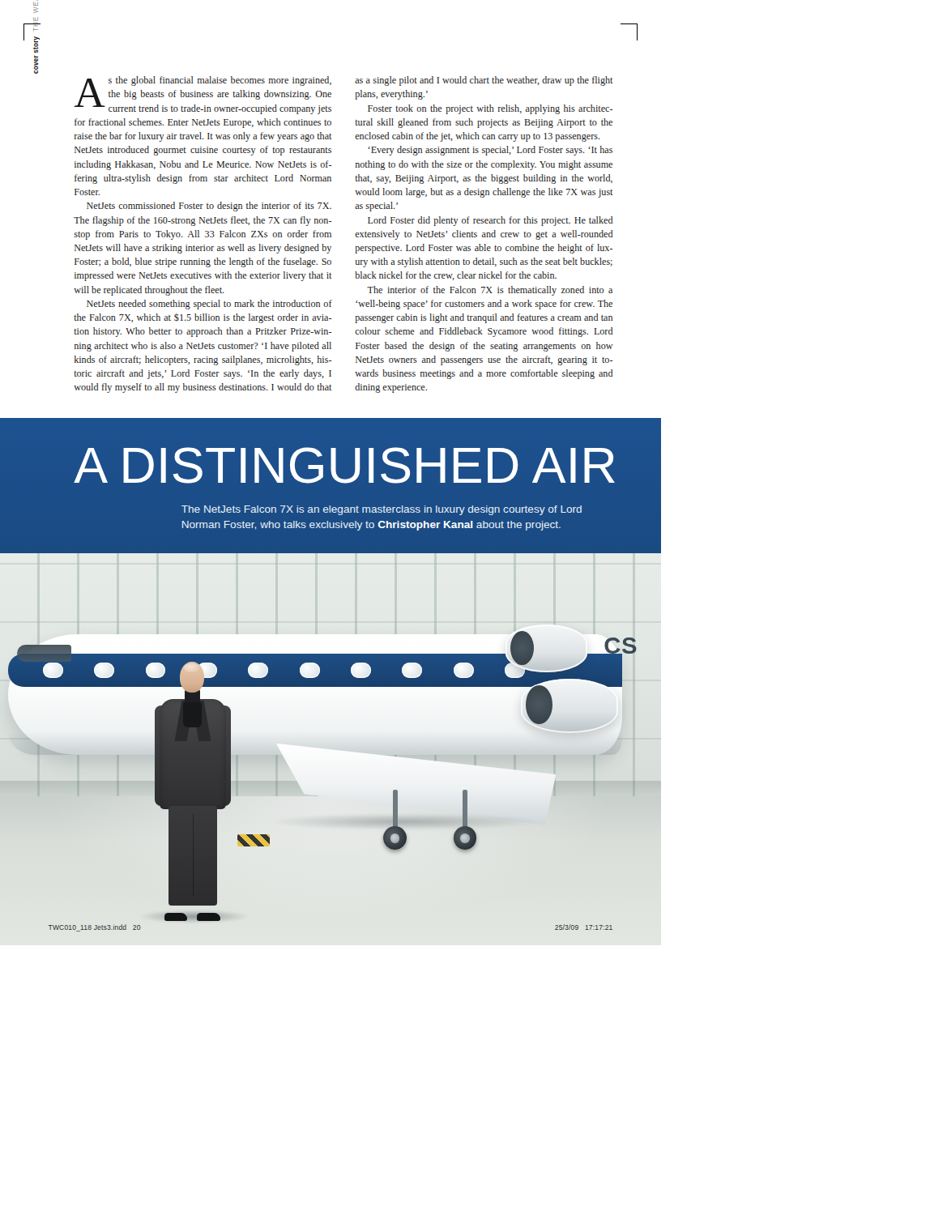cover story THE WEALTH COLLECTION
As the global financial malaise becomes more ingrained, the big beasts of business are talking downsizing. One current trend is to trade-in owner-occupied company jets for fractional schemes. Enter NetJets Europe, which continues to raise the bar for luxury air travel. It was only a few years ago that NetJets introduced gourmet cuisine courtesy of top restaurants including Hakkasan, Nobu and Le Meurice. Now NetJets is offering ultra-stylish design from star architect Lord Norman Foster.
NetJets commissioned Foster to design the interior of its 7X. The flagship of the 160-strong NetJets fleet, the 7X can fly non-stop from Paris to Tokyo. All 33 Falcon ZXs on order from NetJets will have a striking interior as well as livery designed by Foster; a bold, blue stripe running the length of the fuselage. So impressed were NetJets executives with the exterior livery that it will be replicated throughout the fleet.
NetJets needed something special to mark the introduction of the Falcon 7X, which at $1.5 billion is the largest order in aviation history. Who better to approach than a Pritzker Prize-winning architect who is also a NetJets customer? ‘I have piloted all kinds of aircraft; helicopters, racing sailplanes, microlights, historic aircraft and jets,’ Lord Foster says. ‘In the early days, I would fly myself to all my business destinations. I would do that as a single pilot and I would chart the weather, draw up the flight plans, everything.’
Foster took on the project with relish, applying his architectural skill gleaned from such projects as Beijing Airport to the enclosed cabin of the jet, which can carry up to 13 passengers.
‘Every design assignment is special,’ Lord Foster says. ‘It has nothing to do with the size or the complexity. You might assume that, say, Beijing Airport, as the biggest building in the world, would loom large, but as a design challenge the like 7X was just as special.’
Lord Foster did plenty of research for this project. He talked extensively to NetJets’ clients and crew to get a well-rounded perspective. Lord Foster was able to combine the height of luxury with a stylish attention to detail, such as the seat belt buckles; black nickel for the crew, clear nickel for the cabin.
The interior of the Falcon 7X is thematically zoned into a ‘well-being space’ for customers and a work space for crew. The passenger cabin is light and tranquil and features a cream and tan colour scheme and Fiddleback Sycamore wood fittings. Lord Foster based the design of the seating arrangements on how NetJets owners and passengers use the aircraft, gearing it towards business meetings and a more comfortable sleeping and dining experience.
A DISTINGUISHED AIR
The NetJets Falcon 7X is an elegant masterclass in luxury design courtesy of Lord Norman Foster, who talks exclusively to Christopher Kanal about the project.
CS
TWC010_118 Jets3.indd 20
25/3/09 17:17:21